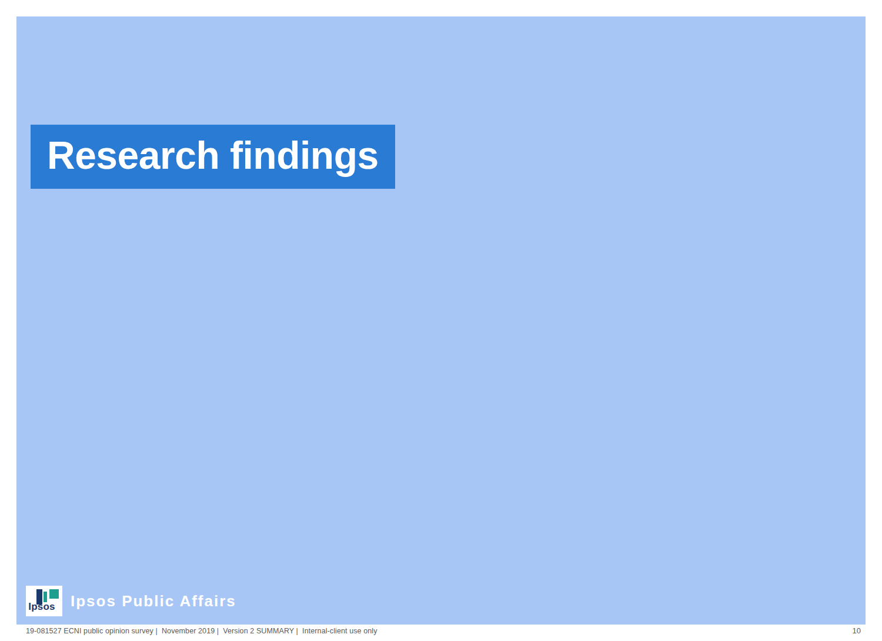Research findings
Ipsos
Ipsos Public Affairs
19-081527 ECNI public opinion survey | November 2019 | Version 2 SUMMARY | Internal-client use only
10